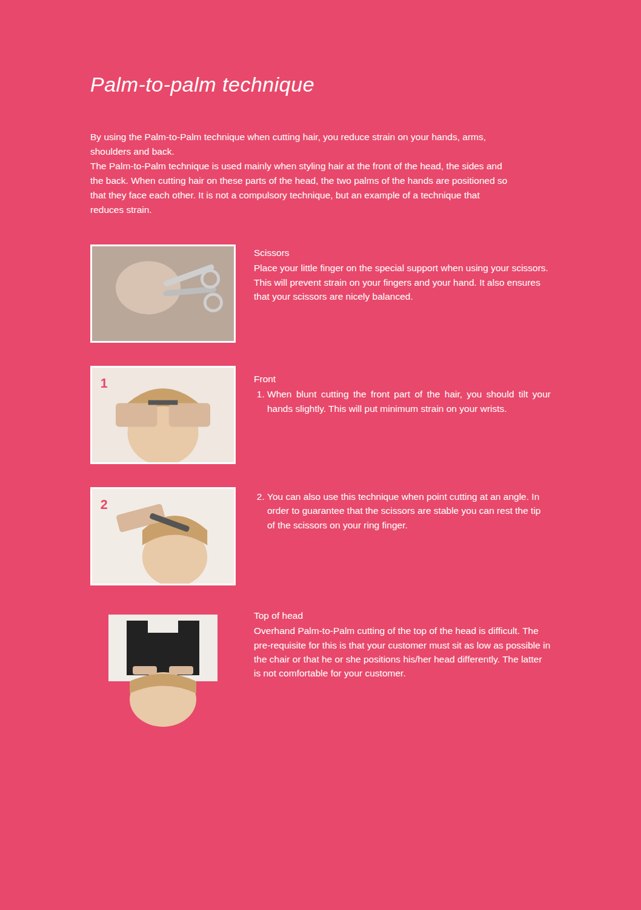Palm-to-palm technique
By using the Palm-to-Palm technique when cutting hair, you reduce strain on your hands, arms, shoulders and back.
The Palm-to-Palm technique is used mainly when styling hair at the front of the head, the sides and the back. When cutting hair on these parts of the head, the two palms of the hands are positioned so that they face each other. It is not a compulsory technique, but an example of a technique that reduces strain.
Scissors
Place your little finger on the special support when using your scissors. This will prevent strain on your fingers and your hand. It also ensures that your scissors are nicely balanced.
Front
When blunt cutting the front part of the hair, you should tilt your hands slightly. This will put minimum strain on your wrists.
You can also use this technique when point cutting at an angle. In order to guarantee that the scissors are stable you can rest the tip of the scissors on your ring finger.
Top of head
Overhand Palm-to-Palm cutting of the top of the head is difficult. The pre-requisite for this is that your customer must sit as low as possible in the chair or that he or she positions his/her head differently. The latter is not comfortable for your customer.